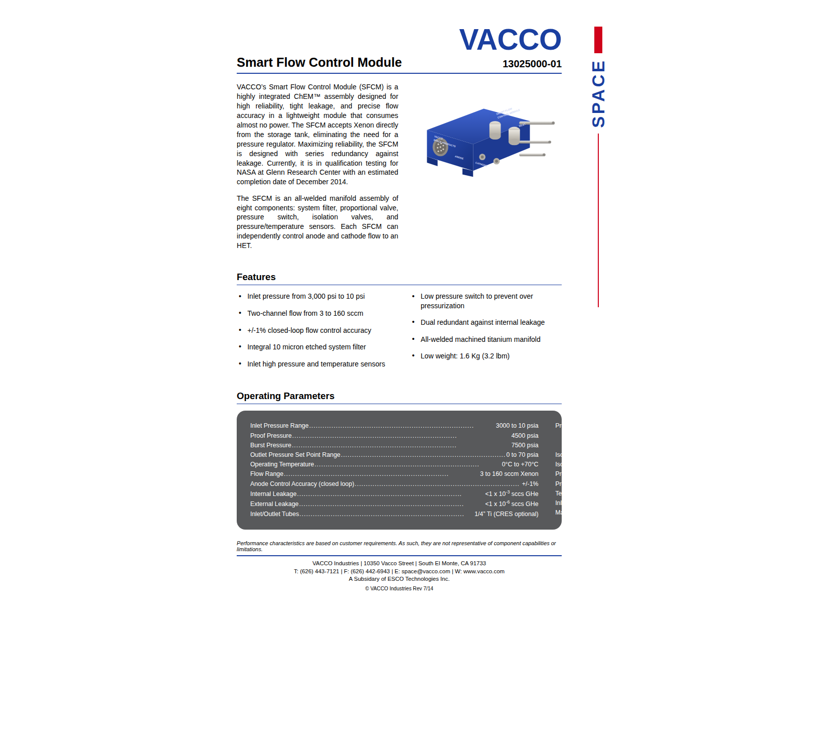SPACE
VACCO
Smart Flow Control Module
13025000-01
VACCO’s Smart Flow Control Module (SFCM) is a highly integrated ChEM™ assembly designed for high reliability, tight leakage, and precise flow accuracy in a lightweight module that consumes almost no power. The SFCM accepts Xenon directly from the storage tank, eliminating the need for a pressure regulator. Maximizing reliability, the SFCM is designed with series redundancy against leakage. Currently, it is in qualification testing for NASA at Glenn Research Center with an estimated completion date of December 2014.
The SFCM is an all-welded manifold assembly of eight components: system filter, proportional valve, pressure switch, isolation valves, and pressure/temperature sensors. Each SFCM can independently control anode and cathode flow to an HET.
SMART FLOW CONTROL MODULE INLET VACCO SPACE PRODUCTS ANODE CATHODE
Features
Inlet pressure from 3,000 psi to 10 psi
Two-channel flow from 3 to 160 sccm
+/-1% closed-loop flow control accuracy
Integral 10 micron etched system filter
Inlet high pressure and temperature sensors
Low pressure switch to prevent over pressurization
Dual redundant against internal leakage
All-welded machined titanium manifold
Low weight: 1.6 Kg (3.2 lbm)
Operating Parameters
Inlet Pressure Range.......................................................................... 3000 to 10 psia
Proof Pressure.......................................................................... 4500 psia
Burst Pressure.......................................................................... 7500 psia
Outlet Pressure Set Point Range.......................................................................... 0 to 70 psia
Operating Temperature.......................................................................... 0°C to +70°C
Flow Range.......................................................................... 3 to 160 sccm Xenon
Anode Control Accuracy (closed loop)..........................................................................+/-1%
Internal Leakage..........................................................................<1 x 10-3 sccs GHe
External Leakage..........................................................................<1 x 10-6 sccs GHe
Inlet/Outlet Tubes.......................................................................... 1/4” Ti (CRES optional)
Proportional Valve:
Voltage Control Mode.......................................................................... 0 to 130 vdc
Current Control Mode.......................................................................... 0 to 130 MA (12.6 vdc max)
Iso Valve Voltage.......................................................................... 24 to 33 vdc
Iso Valve Response.......................................................................... 50 mSec max @ 24.5 vdc
Pressure Transducer Output.......................................................................... 0 to 5 vdc
Pressure Transducer Accuracy..........................................................................+/-0.5% full scale
Temperature Sensors.......................................................................... 1000 Ω RTD
Inlet Filter.......................................................................... 10 microns absolute
Mass..........................................................................<1.6 Kg (3.52 lbm)
Performance characteristics are based on customer requirements. As such, they are not representative of component capabilities or limitations.
VACCO Industries | 10350 Vacco Street | South El Monte, CA 91733
T: (626) 443-7121 | F: (626) 442-6943 | E: space@vacco.com | W: www.vacco.com
A Subsidary of ESCO Technologies Inc.
© VACCO Industries Rev 7/14